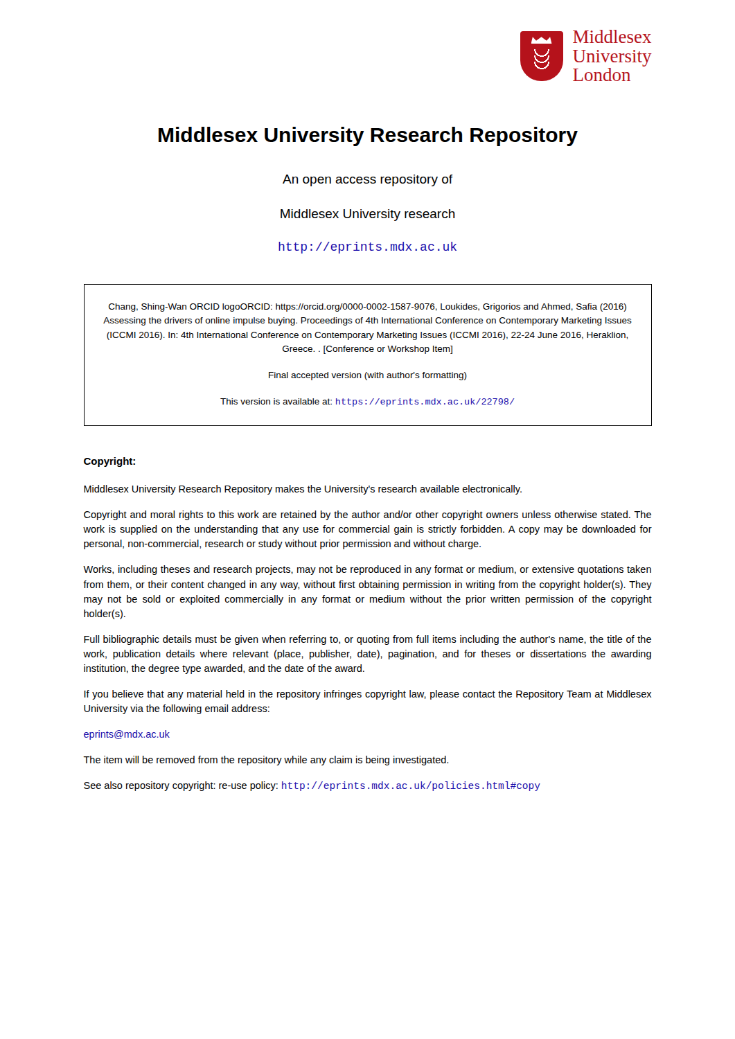Middlesex
University
London
Middlesex University Research Repository
An open access repository of
Middlesex University research
http://eprints.mdx.ac.uk
Chang, Shing-Wan ORCID logoORCID: https://orcid.org/0000-0002-1587-9076, Loukides, Grigorios and Ahmed, Safia (2016) Assessing the drivers of online impulse buying. Proceedings of 4th International Conference on Contemporary Marketing Issues (ICCMI 2016). In: 4th International Conference on Contemporary Marketing Issues (ICCMI 2016), 22-24 June 2016, Heraklion, Greece. . [Conference or Workshop Item]
Final accepted version (with author's formatting)
This version is available at: https://eprints.mdx.ac.uk/22798/
Copyright:
Middlesex University Research Repository makes the University's research available electronically.
Copyright and moral rights to this work are retained by the author and/or other copyright owners unless otherwise stated. The work is supplied on the understanding that any use for commercial gain is strictly forbidden. A copy may be downloaded for personal, non-commercial, research or study without prior permission and without charge.
Works, including theses and research projects, may not be reproduced in any format or medium, or extensive quotations taken from them, or their content changed in any way, without first obtaining permission in writing from the copyright holder(s). They may not be sold or exploited commercially in any format or medium without the prior written permission of the copyright holder(s).
Full bibliographic details must be given when referring to, or quoting from full items including the author's name, the title of the work, publication details where relevant (place, publisher, date), pagination, and for theses or dissertations the awarding institution, the degree type awarded, and the date of the award.
If you believe that any material held in the repository infringes copyright law, please contact the Repository Team at Middlesex University via the following email address:
eprints@mdx.ac.uk
The item will be removed from the repository while any claim is being investigated.
See also repository copyright: re-use policy: http://eprints.mdx.ac.uk/policies.html#copy